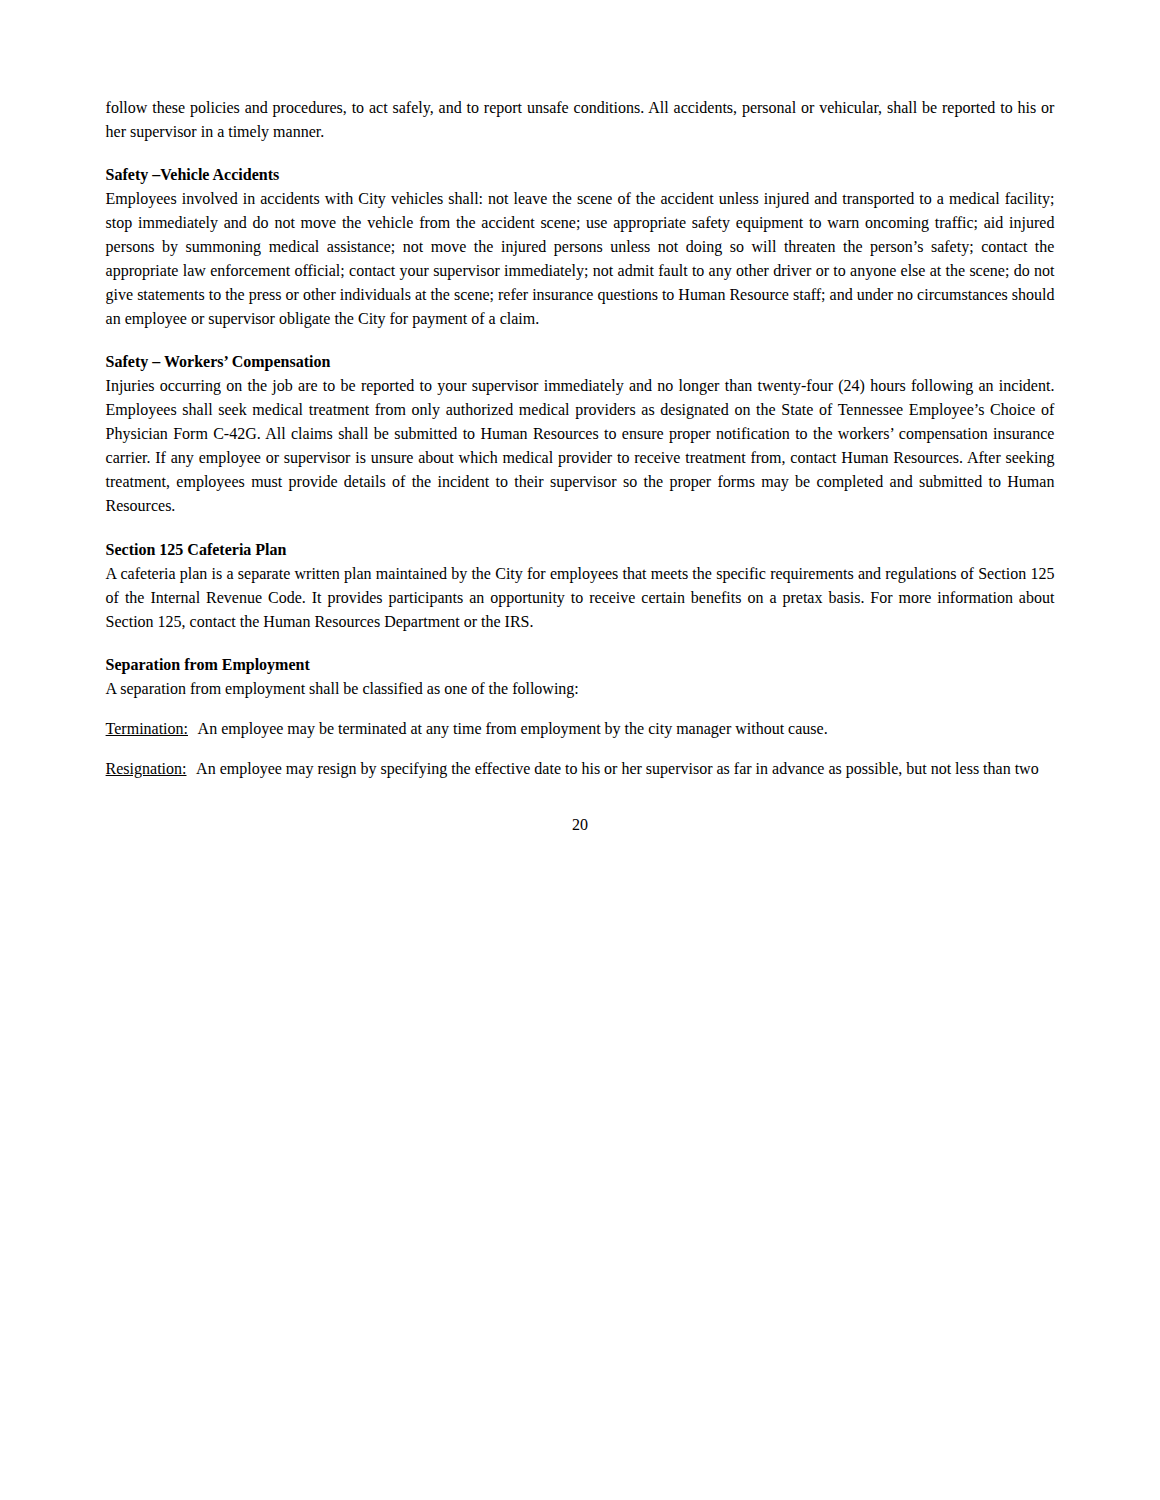follow these policies and procedures, to act safely, and to report unsafe conditions. All accidents, personal or vehicular, shall be reported to his or her supervisor in a timely manner.
Safety –Vehicle Accidents
Employees involved in accidents with City vehicles shall: not leave the scene of the accident unless injured and transported to a medical facility; stop immediately and do not move the vehicle from the accident scene; use appropriate safety equipment to warn oncoming traffic; aid injured persons by summoning medical assistance; not move the injured persons unless not doing so will threaten the person’s safety; contact the appropriate law enforcement official; contact your supervisor immediately; not admit fault to any other driver or to anyone else at the scene; do not give statements to the press or other individuals at the scene; refer insurance questions to Human Resource staff; and under no circumstances should an employee or supervisor obligate the City for payment of a claim.
Safety – Workers’ Compensation
Injuries occurring on the job are to be reported to your supervisor immediately and no longer than twenty-four (24) hours following an incident. Employees shall seek medical treatment from only authorized medical providers as designated on the State of Tennessee Employee’s Choice of Physician Form C-42G. All claims shall be submitted to Human Resources to ensure proper notification to the workers’ compensation insurance carrier. If any employee or supervisor is unsure about which medical provider to receive treatment from, contact Human Resources. After seeking treatment, employees must provide details of the incident to their supervisor so the proper forms may be completed and submitted to Human Resources.
Section 125 Cafeteria Plan
A cafeteria plan is a separate written plan maintained by the City for employees that meets the specific requirements and regulations of Section 125 of the Internal Revenue Code. It provides participants an opportunity to receive certain benefits on a pretax basis. For more information about Section 125, contact the Human Resources Department or the IRS.
Separation from Employment
A separation from employment shall be classified as one of the following:
Termination:
An employee may be terminated at any time from employment by the city manager without cause.
Resignation:
An employee may resign by specifying the effective date to his or her supervisor as far in advance as possible, but not less than two
20